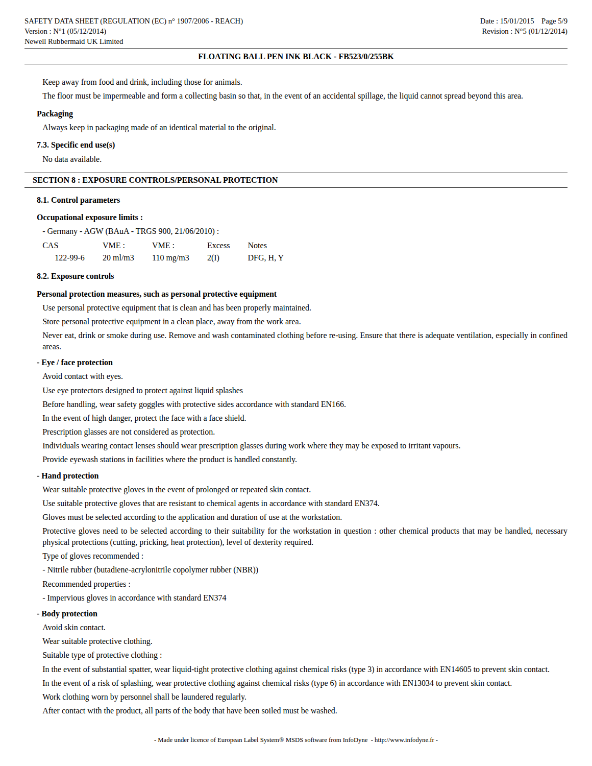SAFETY DATA SHEET (REGULATION (EC) n° 1907/2006 - REACH)
Version : N°1 (05/12/2014)
Newell Rubbermaid UK Limited
Date : 15/01/2015 Page 5/9
Revision : N°5 (01/12/2014)
FLOATING BALL PEN INK BLACK - FB523/0/255BK
Keep away from food and drink, including those for animals.
The floor must be impermeable and form a collecting basin so that, in the event of an accidental spillage, the liquid cannot spread beyond this area.
Packaging
Always keep in packaging made of an identical material to the original.
7.3. Specific end use(s)
No data available.
SECTION 8 : EXPOSURE CONTROLS/PERSONAL PROTECTION
8.1. Control parameters
Occupational exposure limits :
- Germany - AGW (BAuA - TRGS 900, 21/06/2010) :
| CAS | VME : | VME : | Excess | Notes |
| --- | --- | --- | --- | --- |
| 122-99-6 | 20 ml/m3 | 110 mg/m3 | 2(I) | DFG, H, Y |
8.2. Exposure controls
Personal protection measures, such as personal protective equipment
Use personal protective equipment that is clean and has been properly maintained.
Store personal protective equipment in a clean place, away from the work area.
Never eat, drink or smoke during use. Remove and wash contaminated clothing before re-using. Ensure that there is adequate ventilation, especially in confined areas.
- Eye / face protection
Avoid contact with eyes.
Use eye protectors designed to protect against liquid splashes
Before handling, wear safety goggles with protective sides accordance with standard EN166.
In the event of high danger, protect the face with a face shield.
Prescription glasses are not considered as protection.
Individuals wearing contact lenses should wear prescription glasses during work where they may be exposed to irritant vapours.
Provide eyewash stations in facilities where the product is handled constantly.
- Hand protection
Wear suitable protective gloves in the event of prolonged or repeated skin contact.
Use suitable protective gloves that are resistant to chemical agents in accordance with standard EN374.
Gloves must be selected according to the application and duration of use at the workstation.
Protective gloves need to be selected according to their suitability for the workstation in question : other chemical products that may be handled, necessary physical protections (cutting, pricking, heat protection), level of dexterity required.
Type of gloves recommended :
- Nitrile rubber (butadiene-acrylonitrile copolymer rubber (NBR))
Recommended properties :
- Impervious gloves in accordance with standard EN374
- Body protection
Avoid skin contact.
Wear suitable protective clothing.
Suitable type of protective clothing :
In the event of substantial spatter, wear liquid-tight protective clothing against chemical risks (type 3) in accordance with EN14605 to prevent skin contact.
In the event of a risk of splashing, wear protective clothing against chemical risks (type 6) in accordance with EN13034 to prevent skin contact.
Work clothing worn by personnel shall be laundered regularly.
After contact with the product, all parts of the body that have been soiled must be washed.
- Made under licence of European Label System® MSDS software from InfoDyne - http://www.infodyne.fr -